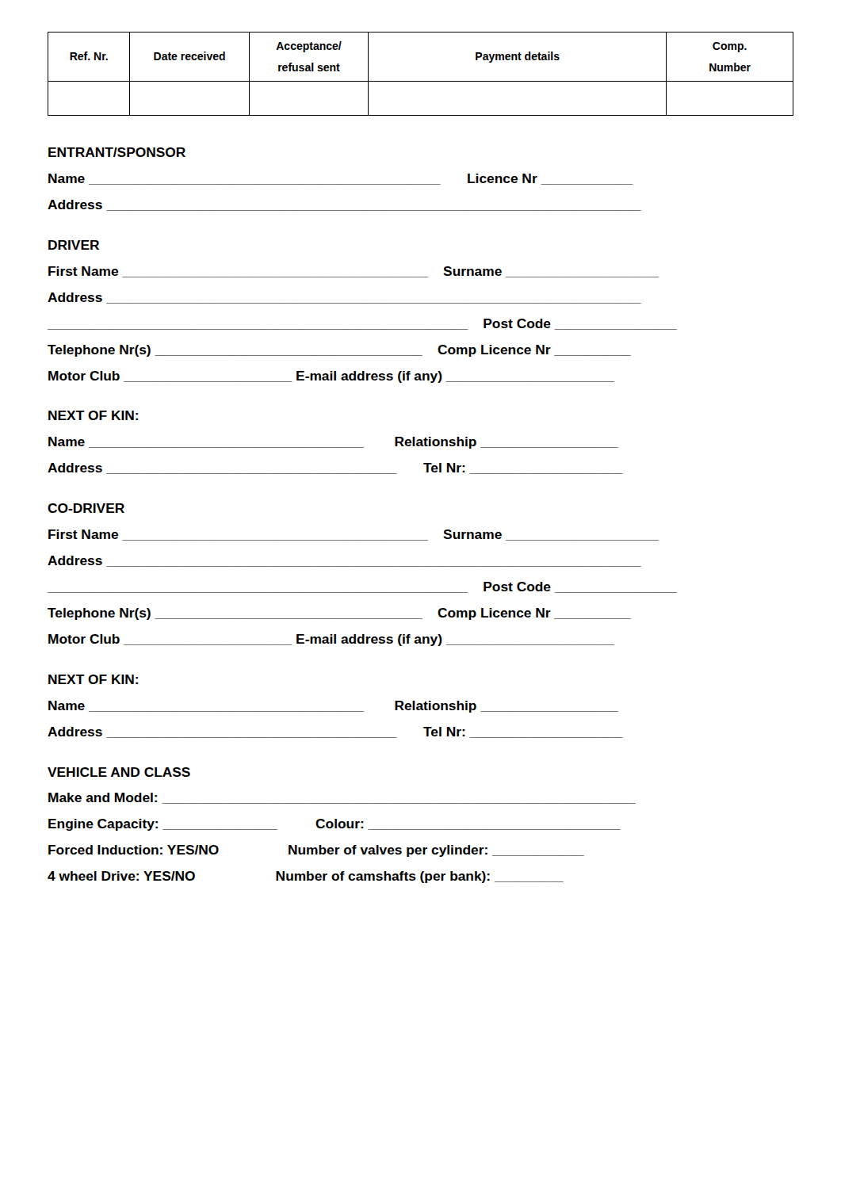| Ref. Nr. | Date received | Acceptance/ refusal sent | Payment details | Comp. Number |
| --- | --- | --- | --- | --- |
ENTRANT/SPONSOR
Name ______________________________________________ Licence Nr ____________
Address ______________________________________________________________________
DRIVER
First Name ________________________________________ Surname ____________________
Address ______________________________________________________________________
_______________________________________________________ Post Code ________________
Telephone Nr(s) ___________________________________ Comp Licence Nr __________
Motor Club ______________________ E-mail address (if any) ______________________
NEXT OF KIN:
Name ____________________________________ Relationship __________________
Address ______________________________________ Tel Nr: ____________________
CO-DRIVER
First Name ________________________________________ Surname ____________________
Address ______________________________________________________________________
_______________________________________________________ Post Code ________________
Telephone Nr(s) ___________________________________ Comp Licence Nr __________
Motor Club ______________________ E-mail address (if any) ______________________
NEXT OF KIN:
Name ____________________________________ Relationship __________________
Address ______________________________________ Tel Nr: ____________________
VEHICLE AND CLASS
Make and Model: ______________________________________________________________
Engine Capacity: _______________ Colour: _________________________________
Forced Induction: YES/NO Number of valves per cylinder: ____________
4 wheel Drive: YES/NO Number of camshafts (per bank): _________